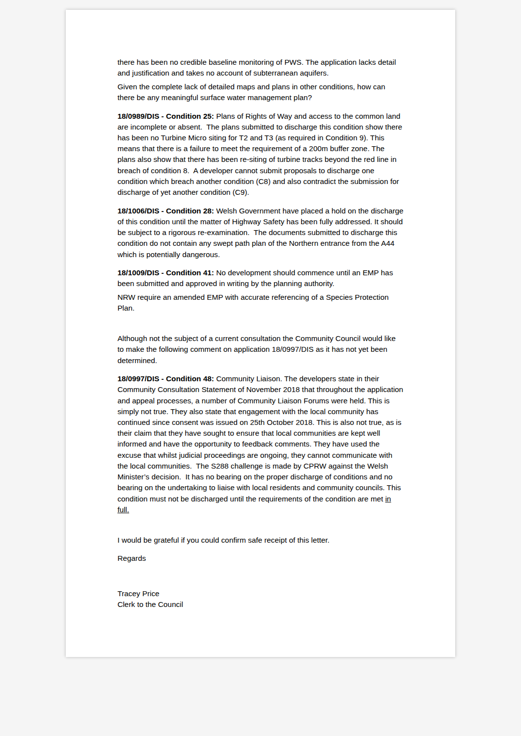there has been no credible baseline monitoring of PWS. The application lacks detail and justification and takes no account of subterranean aquifers.
Given the complete lack of detailed maps and plans in other conditions, how can there be any meaningful surface water management plan?
18/0989/DIS - Condition 25: Plans of Rights of Way and access to the common land are incomplete or absent. The plans submitted to discharge this condition show there has been no Turbine Micro siting for T2 and T3 (as required in Condition 9). This means that there is a failure to meet the requirement of a 200m buffer zone. The plans also show that there has been re-siting of turbine tracks beyond the red line in breach of condition 8. A developer cannot submit proposals to discharge one condition which breach another condition (C8) and also contradict the submission for discharge of yet another condition (C9).
18/1006/DIS - Condition 28: Welsh Government have placed a hold on the discharge of this condition until the matter of Highway Safety has been fully addressed. It should be subject to a rigorous re-examination. The documents submitted to discharge this condition do not contain any swept path plan of the Northern entrance from the A44 which is potentially dangerous.
18/1009/DIS - Condition 41: No development should commence until an EMP has been submitted and approved in writing by the planning authority.
NRW require an amended EMP with accurate referencing of a Species Protection Plan.
Although not the subject of a current consultation the Community Council would like to make the following comment on application 18/0997/DIS as it has not yet been determined.
18/0997/DIS - Condition 48: Community Liaison. The developers state in their Community Consultation Statement of November 2018 that throughout the application and appeal processes, a number of Community Liaison Forums were held. This is simply not true. They also state that engagement with the local community has continued since consent was issued on 25th October 2018. This is also not true, as is their claim that they have sought to ensure that local communities are kept well informed and have the opportunity to feedback comments. They have used the excuse that whilst judicial proceedings are ongoing, they cannot communicate with the local communities. The S288 challenge is made by CPRW against the Welsh Minister’s decision. It has no bearing on the proper discharge of conditions and no bearing on the undertaking to liaise with local residents and community councils. This condition must not be discharged until the requirements of the condition are met in full.
I would be grateful if you could confirm safe receipt of this letter.
Regards
Tracey Price
Clerk to the Council